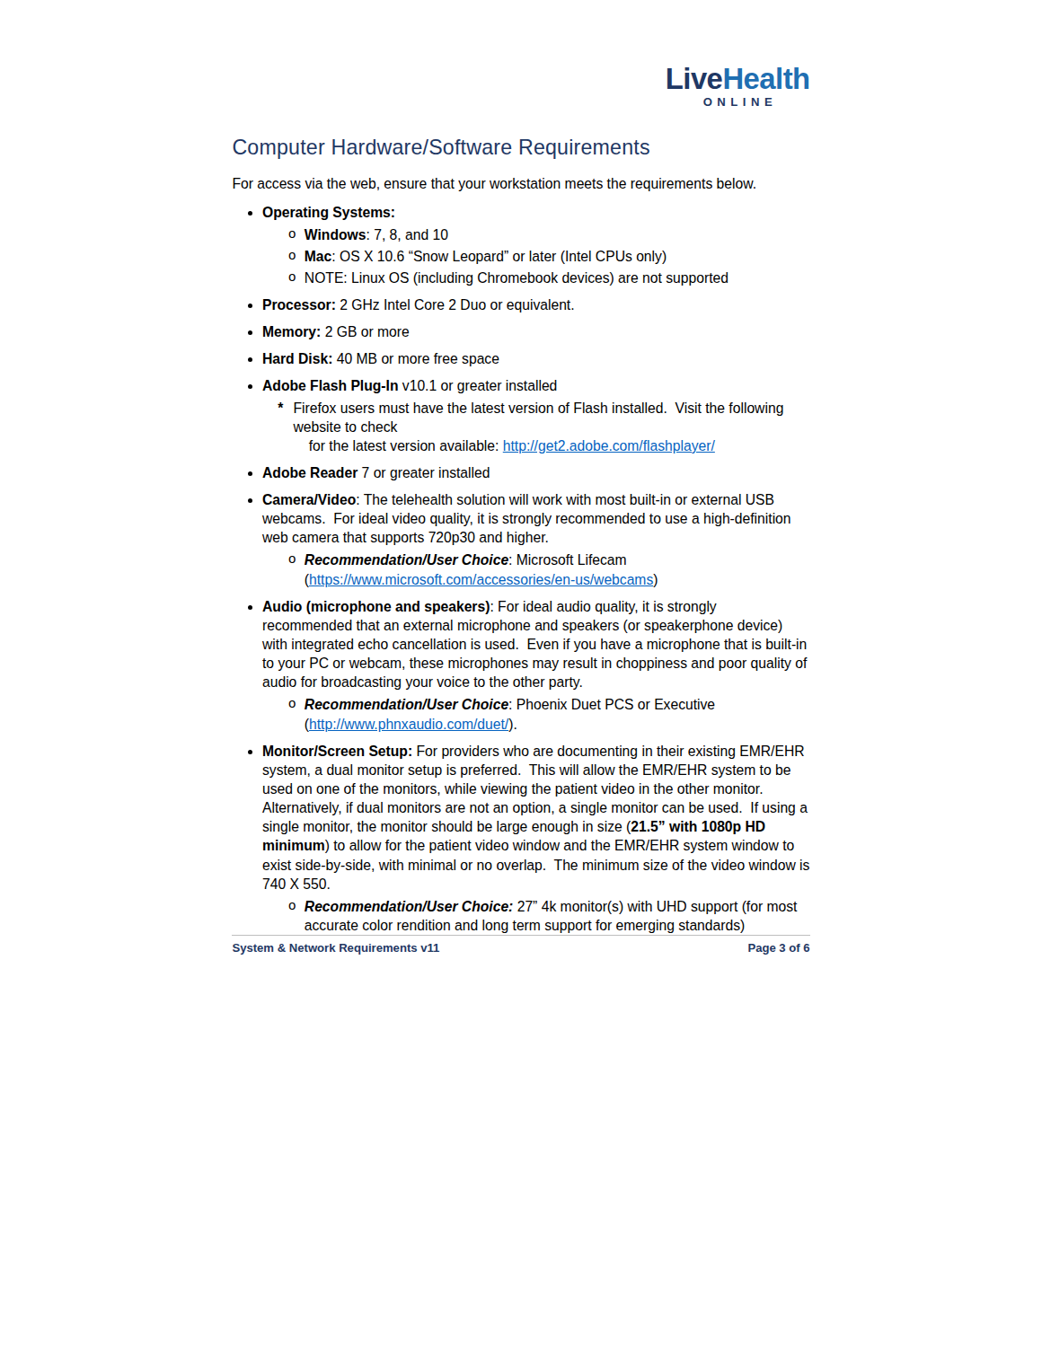Live Health
ONLINE
Computer Hardware/Software Requirements
For access via the web, ensure that your workstation meets the requirements below.
Operating Systems:
Windows: 7, 8, and 10
Mac: OS X 10.6 “Snow Leopard” or later (Intel CPUs only)
NOTE: Linux OS (including Chromebook devices) are not supported
Processor: 2 GHz Intel Core 2 Duo or equivalent.
Memory: 2 GB or more
Hard Disk: 40 MB or more free space
Adobe Flash Plug-In v10.1 or greater installed
*Firefox users must have the latest version of Flash installed. Visit the following website to check for the latest version available: http://get2.adobe.com/flashplayer/
Adobe Reader 7 or greater installed
Camera/Video: The telehealth solution will work with most built-in or external USB webcams. For ideal video quality, it is strongly recommended to use a high-definition web camera that supports 720p30 and higher.
Recommendation/User Choice: Microsoft Lifecam
(https://www.microsoft.com/accessories/en-us/webcams)
Audio (microphone and speakers): For ideal audio quality, it is strongly recommended that an external microphone and speakers (or speakerphone device) with integrated echo cancellation is used. Even if you have a microphone that is built-in to your PC or webcam, these microphones may result in choppiness and poor quality of audio for broadcasting your voice to the other party.
Recommendation/User Choice: Phoenix Duet PCS or Executive
(http://www.phnxaudio.com/duet/).
Monitor/Screen Setup: For providers who are documenting in their existing EMR/EHR system, a dual monitor setup is preferred. This will allow the EMR/EHR system to be used on one of the monitors, while viewing the patient video in the other monitor. Alternatively, if dual monitors are not an option, a single monitor can be used. If using a single monitor, the monitor should be large enough in size (21.5” with 1080p HD minimum) to allow for the patient video window and the EMR/EHR system window to exist side-by-side, with minimal or no overlap. The minimum size of the video window is 740 X 550.
Recommendation/User Choice: 27” 4k monitor(s) with UHD support (for most accurate color rendition and long term support for emerging standards)
System & Network Requirements v11 Page 3 of 6